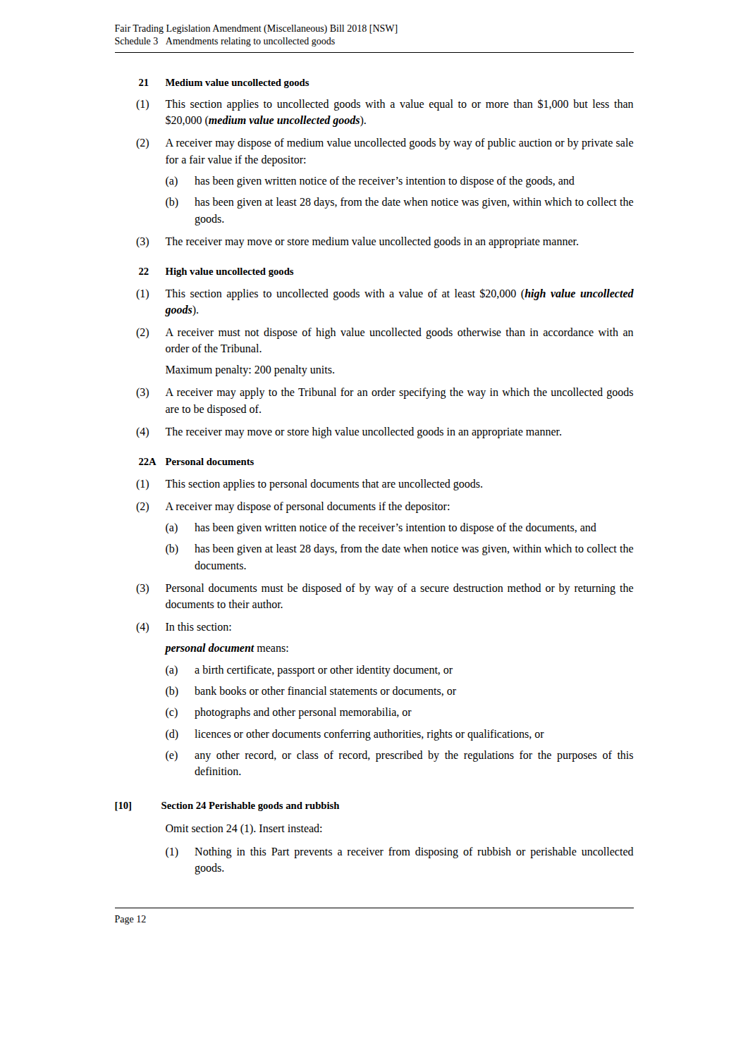Fair Trading Legislation Amendment (Miscellaneous) Bill 2018 [NSW] Schedule 3 Amendments relating to uncollected goods
21 Medium value uncollected goods
(1) This section applies to uncollected goods with a value equal to or more than $1,000 but less than $20,000 (medium value uncollected goods).
(2) A receiver may dispose of medium value uncollected goods by way of public auction or by private sale for a fair value if the depositor:
(a) has been given written notice of the receiver’s intention to dispose of the goods, and
(b) has been given at least 28 days, from the date when notice was given, within which to collect the goods.
(3) The receiver may move or store medium value uncollected goods in an appropriate manner.
22 High value uncollected goods
(1) This section applies to uncollected goods with a value of at least $20,000 (high value uncollected goods).
(2) A receiver must not dispose of high value uncollected goods otherwise than in accordance with an order of the Tribunal.
Maximum penalty: 200 penalty units.
(3) A receiver may apply to the Tribunal for an order specifying the way in which the uncollected goods are to be disposed of.
(4) The receiver may move or store high value uncollected goods in an appropriate manner.
22APersonal documents
(1) This section applies to personal documents that are uncollected goods.
(2) A receiver may dispose of personal documents if the depositor:
(a) has been given written notice of the receiver’s intention to dispose of the documents, and
(b) has been given at least 28 days, from the date when notice was given, within which to collect the documents.
(3) Personal documents must be disposed of by way of a secure destruction method or by returning the documents to their author.
(4) In this section:
personal document means:
(a) a birth certificate, passport or other identity document, or
(b) bank books or other financial statements or documents, or
(c) photographs and other personal memorabilia, or
(d) licences or other documents conferring authorities, rights or qualifications, or
(e) any other record, or class of record, prescribed by the regulations for the purposes of this definition.
[10] Section 24 Perishable goods and rubbish
Omit section 24 (1). Insert instead:
(1) Nothing in this Part prevents a receiver from disposing of rubbish or perishable uncollected goods.
Page 12